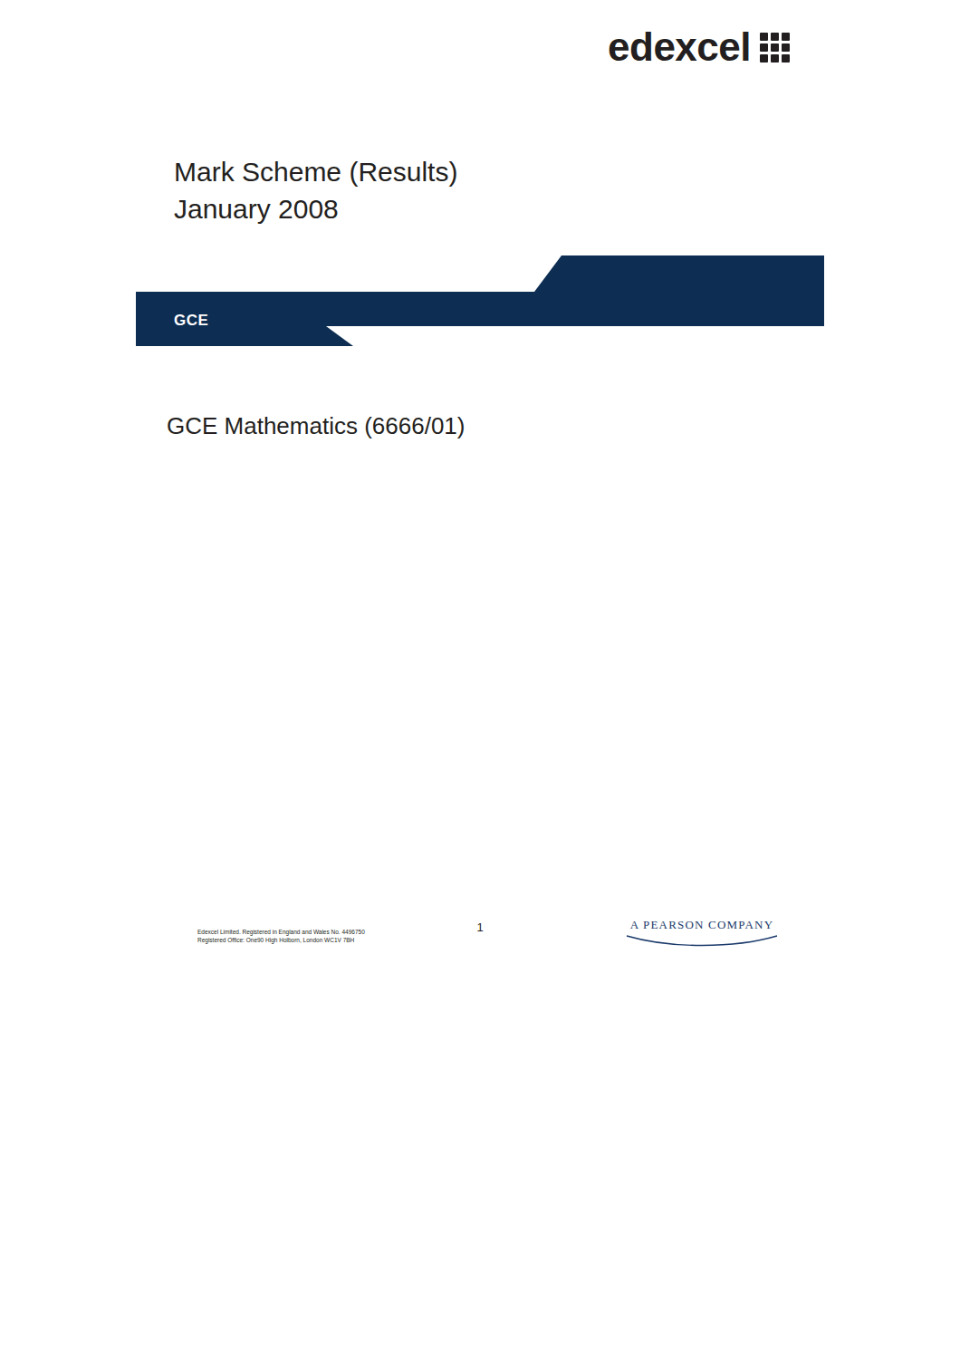edexcel
Mark Scheme (Results) January 2008
GCE
GCE Mathematics (6666/01)
Edexcel Limited. Registered in England and Wales No. 4496750
Registered Office: One90 High Holborn, London WC1V 7BH
1
A PEARSON COMPANY